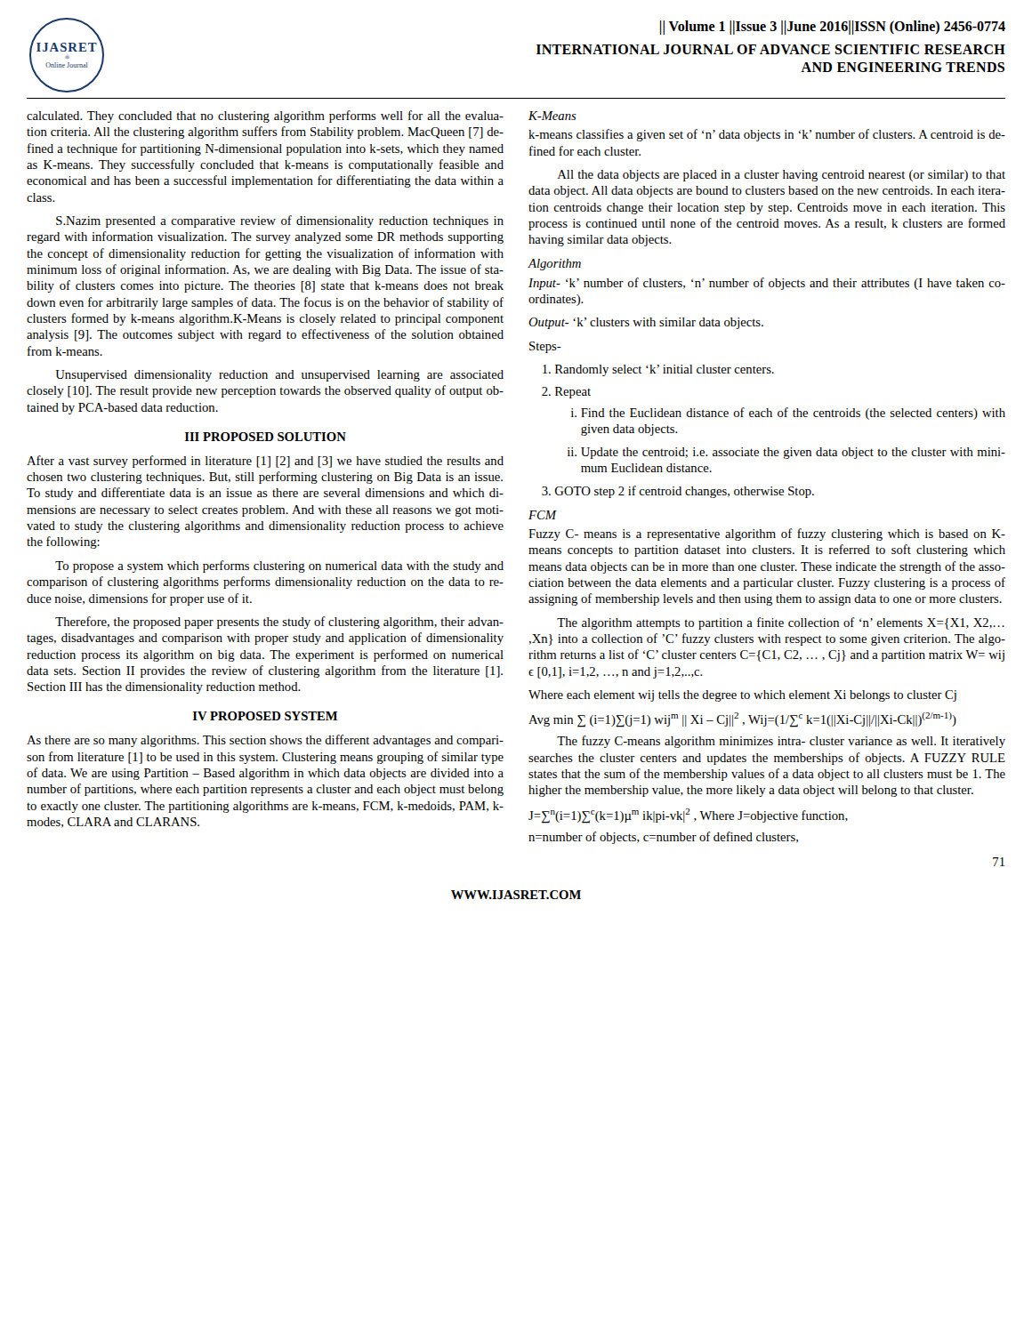IJASRET
⚛
Online Journal
|| Volume 1 ||Issue 3 ||June 2016||ISSN (Online) 2456-0774
INTERNATIONAL JOURNAL OF ADVANCE SCIENTIFIC RESEARCH
AND ENGINEERING TRENDS
calculated. They concluded that no clustering algorithm performs well for all the evaluation criteria. All the clustering algorithm suffers from Stability problem. MacQueen [7] defined a technique for partitioning N-dimensional population into k-sets, which they named as K-means. They successfully concluded that k-means is computationally feasible and economical and has been a successful implementation for differentiating the data within a class.
S.Nazim presented a comparative review of dimensionality reduction techniques in regard with information visualization. The survey analyzed some DR methods supporting the concept of dimensionality reduction for getting the visualization of information with minimum loss of original information. As, we are dealing with Big Data. The issue of stability of clusters comes into picture. The theories [8] state that k-means does not break down even for arbitrarily large samples of data. The focus is on the behavior of stability of clusters formed by k-means algorithm.K-Means is closely related to principal component analysis [9]. The outcomes subject with regard to effectiveness of the solution obtained from k-means.
Unsupervised dimensionality reduction and unsupervised learning are associated closely [10]. The result provide new perception towards the observed quality of output obtained by PCA-based data reduction.
III PROPOSED SOLUTION
After a vast survey performed in literature [1] [2] and [3] we have studied the results and chosen two clustering techniques. But, still performing clustering on Big Data is an issue. To study and differentiate data is an issue as there are several dimensions and which dimensions are necessary to select creates problem. And with these all reasons we got motivated to study the clustering algorithms and dimensionality reduction process to achieve the following:
To propose a system which performs clustering on numerical data with the study and comparison of clustering algorithms performs dimensionality reduction on the data to reduce noise, dimensions for proper use of it.
Therefore, the proposed paper presents the study of clustering algorithm, their advantages, disadvantages and comparison with proper study and application of dimensionality reduction process its algorithm on big data. The experiment is performed on numerical data sets. Section II provides the review of clustering algorithm from the literature [1]. Section III has the dimensionality reduction method.
IV PROPOSED SYSTEM
As there are so many algorithms. This section shows the different advantages and comparison from literature [1] to be used in this system. Clustering means grouping of similar type of data. We are using Partition – Based algorithm in which data objects are divided into a number of partitions, where each partition represents a cluster and each object must belong to exactly one cluster. The partitioning algorithms are k-means, FCM, k-medoids, PAM, k-modes, CLARA and CLARANS.
K-Means
k-means classifies a given set of ‘n’ data objects in ‘k’ number of clusters. A centroid is defined for each cluster.
All the data objects are placed in a cluster having centroid nearest (or similar) to that data object. All data objects are bound to clusters based on the new centroids. In each iteration centroids change their location step by step. Centroids move in each iteration. This process is continued until none of the centroid moves. As a result, k clusters are formed having similar data objects.
Algorithm
Input- ‘k’ number of clusters, ‘n’ number of objects and their attributes (I have taken co-ordinates).
Output- ‘k’ clusters with similar data objects.
Steps-
Randomly select ‘k’ initial cluster centers.
Repeat
Find the Euclidean distance of each of the centroids (the selected centers) with given data objects.
Update the centroid; i.e. associate the given data object to the cluster with minimum Euclidean distance.
GOTO step 2 if centroid changes, otherwise Stop.
FCM
Fuzzy C- means is a representative algorithm of fuzzy clustering which is based on K-means concepts to partition dataset into clusters. It is referred to soft clustering which means data objects can be in more than one cluster. These indicate the strength of the association between the data elements and a particular cluster. Fuzzy clustering is a process of assigning of membership levels and then using them to assign data to one or more clusters.
The algorithm attempts to partition a finite collection of ‘n’ elements X={X1, X2,… ,Xn} into a collection of ’C’ fuzzy clusters with respect to some given criterion. The algorithm returns a list of ‘C’ cluster centers C={C1, C2, … , Cj} and a partition matrix W= wij ϵ [0,1], i=1,2, …, n and j=1,2,..,c.
Where each element wij tells the degree to which element Xi belongs to cluster Cj
Avg min ∑ (i=1)∑(j=1) wijm || Xi – Cj||2 , Wij=(1/∑c k=1(||Xi-Cj||/||Xi-Ck||)(2/m-1))
The fuzzy C-means algorithm minimizes intra- cluster variance as well. It iteratively searches the cluster centers and updates the memberships of objects. A FUZZY RULE states that the sum of the membership values of a data object to all clusters must be 1. The higher the membership value, the more likely a data object will belong to that cluster.
J=∑n(i=1)∑c(k=1)µm ik|pi-vk|2 , Where J=objective function,
n=number of objects, c=number of defined clusters,
71
WWW.IJASRET.COM